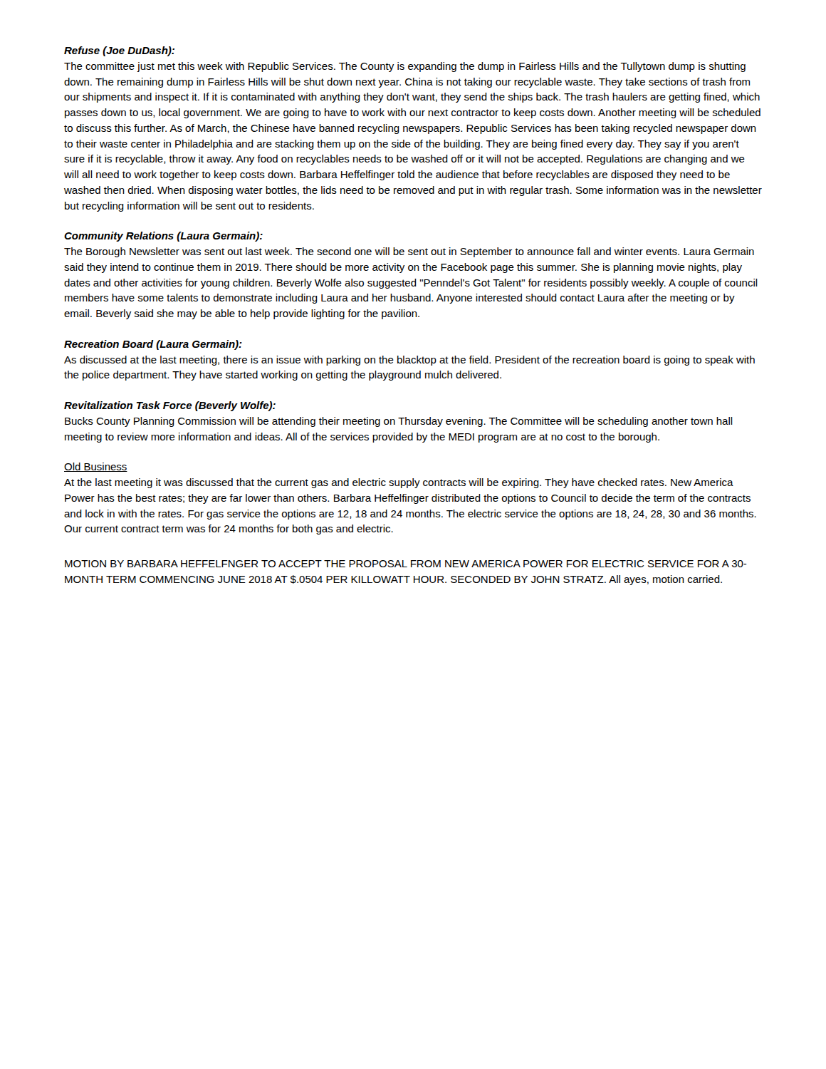Refuse (Joe DuDash):
The committee just met this week with Republic Services. The County is expanding the dump in Fairless Hills and the Tullytown dump is shutting down. The remaining dump in Fairless Hills will be shut down next year. China is not taking our recyclable waste. They take sections of trash from our shipments and inspect it. If it is contaminated with anything they don't want, they send the ships back. The trash haulers are getting fined, which passes down to us, local government. We are going to have to work with our next contractor to keep costs down. Another meeting will be scheduled to discuss this further. As of March, the Chinese have banned recycling newspapers. Republic Services has been taking recycled newspaper down to their waste center in Philadelphia and are stacking them up on the side of the building. They are being fined every day. They say if you aren't sure if it is recyclable, throw it away. Any food on recyclables needs to be washed off or it will not be accepted. Regulations are changing and we will all need to work together to keep costs down. Barbara Heffelfinger told the audience that before recyclables are disposed they need to be washed then dried. When disposing water bottles, the lids need to be removed and put in with regular trash. Some information was in the newsletter but recycling information will be sent out to residents.
Community Relations (Laura Germain):
The Borough Newsletter was sent out last week. The second one will be sent out in September to announce fall and winter events. Laura Germain said they intend to continue them in 2019. There should be more activity on the Facebook page this summer. She is planning movie nights, play dates and other activities for young children. Beverly Wolfe also suggested "Penndel's Got Talent" for residents possibly weekly. A couple of council members have some talents to demonstrate including Laura and her husband. Anyone interested should contact Laura after the meeting or by email. Beverly said she may be able to help provide lighting for the pavilion.
Recreation Board (Laura Germain):
As discussed at the last meeting, there is an issue with parking on the blacktop at the field. President of the recreation board is going to speak with the police department. They have started working on getting the playground mulch delivered.
Revitalization Task Force (Beverly Wolfe):
Bucks County Planning Commission will be attending their meeting on Thursday evening. The Committee will be scheduling another town hall meeting to review more information and ideas. All of the services provided by the MEDI program are at no cost to the borough.
Old Business
At the last meeting it was discussed that the current gas and electric supply contracts will be expiring. They have checked rates. New America Power has the best rates; they are far lower than others. Barbara Heffelfinger distributed the options to Council to decide the term of the contracts and lock in with the rates. For gas service the options are 12, 18 and 24 months. The electric service the options are 18, 24, 28, 30 and 36 months. Our current contract term was for 24 months for both gas and electric.
MOTION BY BARBARA HEFFELFNGER TO ACCEPT THE PROPOSAL FROM NEW AMERICA POWER FOR ELECTRIC SERVICE FOR A 30-MONTH TERM COMMENCING JUNE 2018 AT $.0504 PER KILLOWATT HOUR. SECONDED BY JOHN STRATZ. All ayes, motion carried.